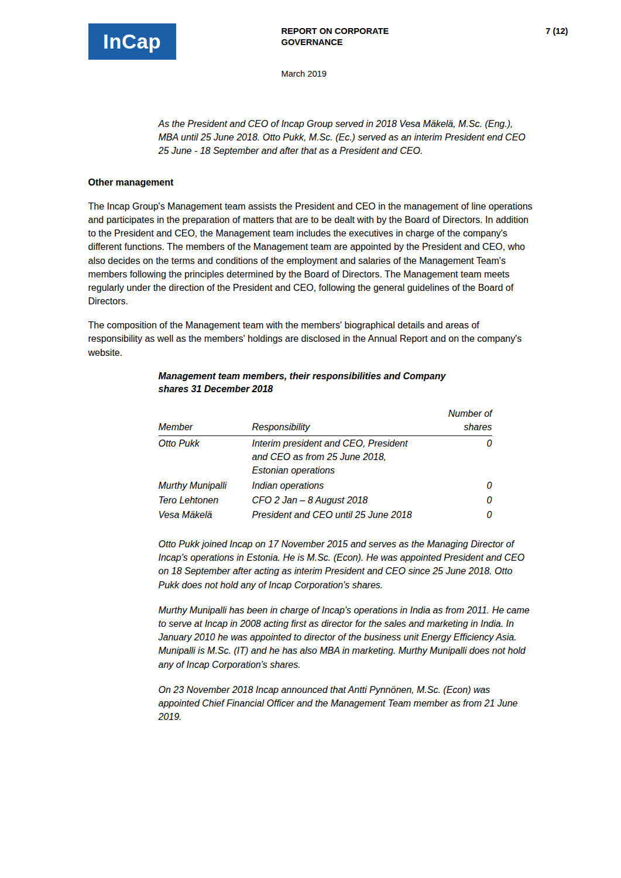InCap
REPORT ON CORPORATE
GOVERNANCE 7 (12)
March 2019
As the President and CEO of Incap Group served in 2018 Vesa Mäkelä, M.Sc. (Eng.), MBA until 25 June 2018. Otto Pukk, M.Sc. (Ec.) served as an interim President end CEO 25 June - 18 September and after that as a President and CEO.
Other management
The Incap Group's Management team assists the President and CEO in the management of line operations and participates in the preparation of matters that are to be dealt with by the Board of Directors. In addition to the President and CEO, the Management team includes the executives in charge of the company's different functions. The members of the Management team are appointed by the President and CEO, who also decides on the terms and conditions of the employment and salaries of the Management Team's members following the principles determined by the Board of Directors. The Management team meets regularly under the direction of the President and CEO, following the general guidelines of the Board of Directors.
The composition of the Management team with the members' biographical details and areas of responsibility as well as the members' holdings are disclosed in the Annual Report and on the company's website.
Management team members, their responsibilities and Company
shares 31 December 2018
| Member | Responsibility | Number of shares |
| --- | --- | --- |
| Otto Pukk | Interim president and CEO, President and CEO as from 25 June 2018, Estonian operations | 0 |
| Murthy Munipalli | Indian operations | 0 |
| Tero Lehtonen | CFO 2 Jan – 8 August 2018 | 0 |
| Vesa Mäkelä | President and CEO until 25 June 2018 | 0 |
Otto Pukk joined Incap on 17 November 2015 and serves as the Managing Director of Incap's operations in Estonia. He is M.Sc. (Econ). He was appointed President and CEO on 18 September after acting as interim President and CEO since 25 June 2018. Otto Pukk does not hold any of Incap Corporation's shares.
Murthy Munipalli has been in charge of Incap's operations in India as from 2011. He came to serve at Incap in 2008 acting first as director for the sales and marketing in India. In January 2010 he was appointed to director of the business unit Energy Efficiency Asia. Munipalli is M.Sc. (IT) and he has also MBA in marketing. Murthy Munipalli does not hold any of Incap Corporation's shares.
On 23 November 2018 Incap announced that Antti Pynnönen, M.Sc. (Econ) was appointed Chief Financial Officer and the Management Team member as from 21 June 2019.